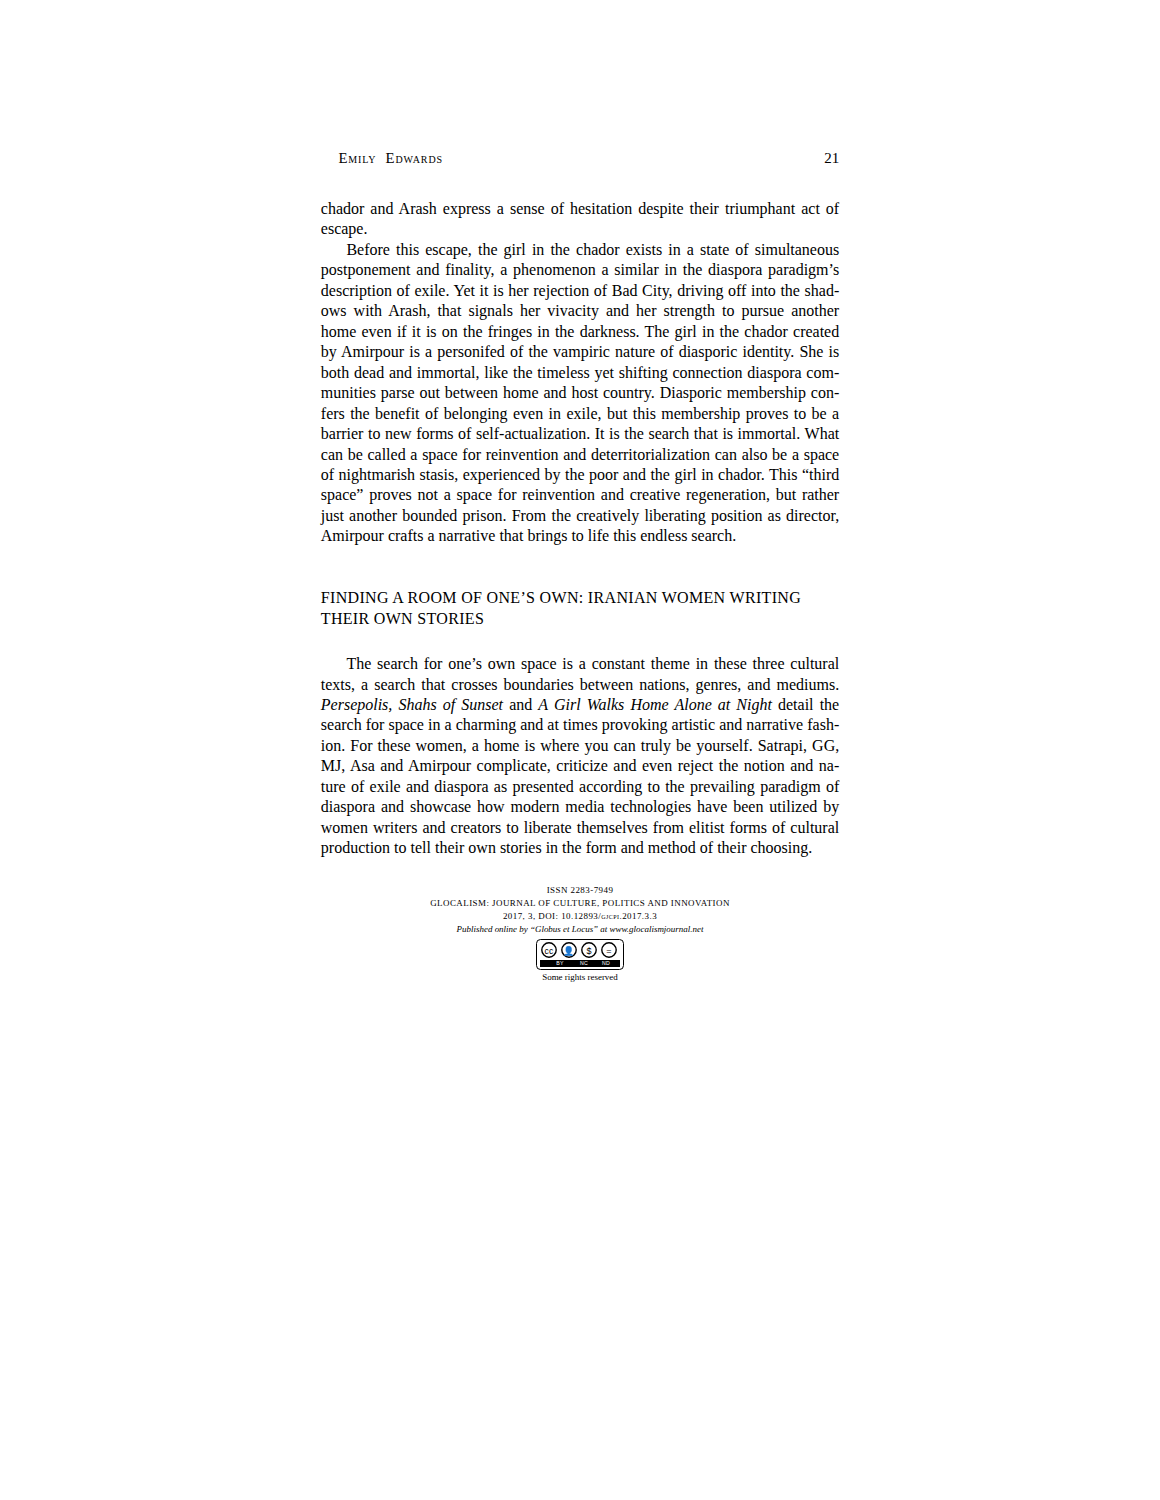Emily Edwards 21
chador and Arash express a sense of hesitation despite their triumphant act of escape.
Before this escape, the girl in the chador exists in a state of simultaneous postponement and finality, a phenomenon a similar in the diaspora paradigm’s description of exile. Yet it is her rejection of Bad City, driving off into the shadows with Arash, that signals her vivacity and her strength to pursue another home even if it is on the fringes in the darkness. The girl in the chador created by Amirpour is a personifed of the vampiric nature of diasporic identity. She is both dead and immortal, like the timeless yet shifting connection diaspora communities parse out between home and host country. Diasporic membership confers the benefit of belonging even in exile, but this membership proves to be a barrier to new forms of self-actualization. It is the search that is immortal. What can be called a space for reinvention and deterritorialization can also be a space of nightmarish stasis, experienced by the poor and the girl in chador. This “third space” proves not a space for reinvention and creative regeneration, but rather just another bounded prison. From the creatively liberating position as director, Amirpour crafts a narrative that brings to life this endless search.
Finding a room of one’s own: Iranian women writing their own stories
The search for one’s own space is a constant theme in these three cultural texts, a search that crosses boundaries between nations, genres, and mediums. Persepolis, Shahs of Sunset and A Girl Walks Home Alone at Night detail the search for space in a charming and at times provoking artistic and narrative fashion. For these women, a home is where you can truly be yourself. Satrapi, GG, MJ, Asa and Amirpour complicate, criticize and even reject the notion and nature of exile and diaspora as presented according to the prevailing paradigm of diaspora and showcase how modern media technologies have been utilized by women writers and creators to liberate themselves from elitist forms of cultural production to tell their own stories in the form and method of their choosing.
ISSN 2283-7949
GLOCALISM: JOURNAL OF CULTURE, POLITICS AND INNOVATION
2017, 3, DOI: 10.12893/gjcpi.2017.3.3
Published online by “Globus et Locus” at www.glocalismjournal.net
cc 👤 $ = BY NC ND
Some rights reserved